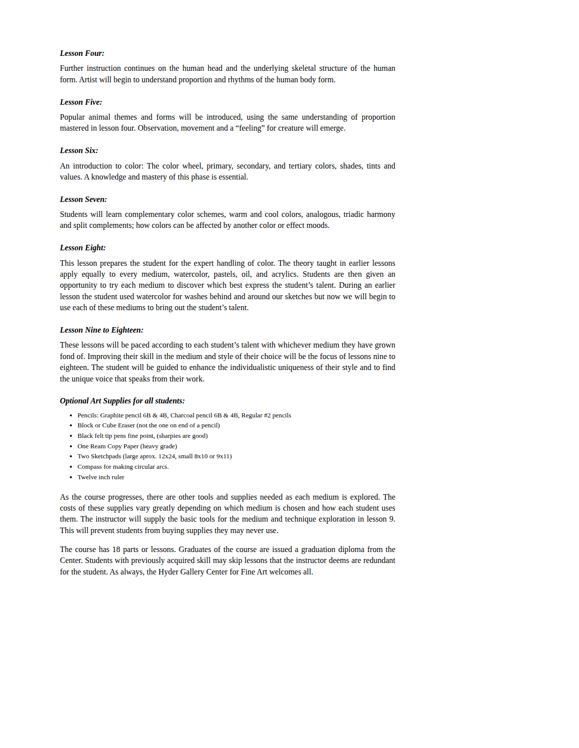Lesson Four:
Further instruction continues on the human head and the underlying skeletal structure of the human form. Artist will begin to understand proportion and rhythms of the human body form.
Lesson Five:
Popular animal themes and forms will be introduced, using the same understanding of proportion mastered in lesson four. Observation, movement and a “feeling” for creature will emerge.
Lesson Six:
An introduction to color: The color wheel, primary, secondary, and tertiary colors, shades, tints and values. A knowledge and mastery of this phase is essential.
Lesson Seven:
Students will learn complementary color schemes, warm and cool colors, analogous, triadic harmony and split complements; how colors can be affected by another color or effect moods.
Lesson Eight:
This lesson prepares the student for the expert handling of color. The theory taught in earlier lessons apply equally to every medium, watercolor, pastels, oil, and acrylics. Students are then given an opportunity to try each medium to discover which best express the student’s talent. During an earlier lesson the student used watercolor for washes behind and around our sketches but now we will begin to use each of these mediums to bring out the student’s talent.
Lesson Nine to Eighteen:
These lessons will be paced according to each student’s talent with whichever medium they have grown fond of. Improving their skill in the medium and style of their choice will be the focus of lessons nine to eighteen. The student will be guided to enhance the individualistic uniqueness of their style and to find the unique voice that speaks from their work.
Optional Art Supplies for all students:
Pencils: Graphite pencil 6B & 4B, Charcoal pencil 6B & 4B, Regular #2 pencils
Block or Cube Eraser (not the one on end of a pencil)
Black felt tip pens fine point, (sharpies are good)
One Ream Copy Paper (heavy grade)
Two Sketchpads (large aprox. 12x24, small 8x10 or 9x11)
Compass for making circular arcs.
Twelve inch ruler
As the course progresses, there are other tools and supplies needed as each medium is explored. The costs of these supplies vary greatly depending on which medium is chosen and how each student uses them. The instructor will supply the basic tools for the medium and technique exploration in lesson 9. This will prevent students from buying supplies they may never use.
The course has 18 parts or lessons. Graduates of the course are issued a graduation diploma from the Center. Students with previously acquired skill may skip lessons that the instructor deems are redundant for the student. As always, the Hyder Gallery Center for Fine Art welcomes all.